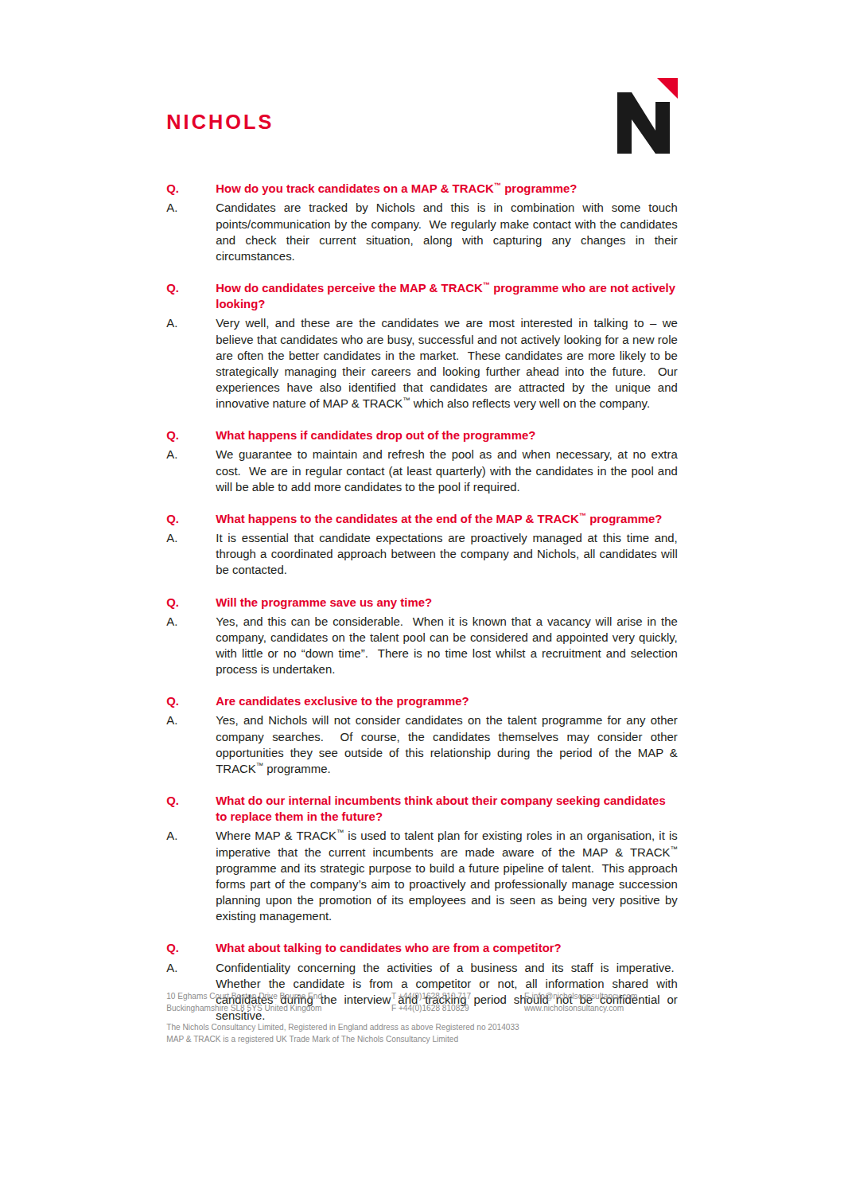NICHOLS
| Q. | How do you track candidates on a MAP & TRACK ™ programme? |
| A. | Candidates are tracked by Nichols and this is in combination with some touch points/communication by the company. We regularly make contact with the candidates and check their current situation, along with capturing any changes in their circumstances. |
| Q. | How do candidates perceive the MAP & TRACK ™ programme who are not actively looking? |
| A. | Very well, and these are the candidates we are most interested in talking to – we believe that candidates who are busy, successful and not actively looking for a new role are often the better candidates in the market. These candidates are more likely to be strategically managing their careers and looking further ahead into the future. Our experiences have also identified that candidates are attracted by the unique and innovative nature of MAP & TRACK ™ which also reflects very well on the company. |
| Q. | What happens if candidates drop out of the programme? |
| A. | We guarantee to maintain and refresh the pool as and when necessary, at no extra cost. We are in regular contact (at least quarterly) with the candidates in the pool and will be able to add more candidates to the pool if required. |
| Q. | What happens to the candidates at the end of the MAP & TRACK ™ programme? |
| A. | It is essential that candidate expectations are proactively managed at this time and, through a coordinated approach between the company and Nichols, all candidates will be contacted. |
| Q. | Will the programme save us any time? |
| A. | Yes, and this can be considerable. When it is known that a vacancy will arise in the company, candidates on the talent pool can be considered and appointed very quickly, with little or no “down time”. There is no time lost whilst a recruitment and selection process is undertaken. |
| Q. | Are candidates exclusive to the programme? |
| A. | Yes, and Nichols will not consider candidates on the talent programme for any other company searches. Of course, the candidates themselves may consider other opportunities they see outside of this relationship during the period of the MAP & TRACK ™ programme. |
| Q. | What do our internal incumbents think about their company seeking candidates to replace them in the future? |
| A. | Where MAP & TRACK ™ is used to talent plan for existing roles in an organisation, it is imperative that the current incumbents are made aware of the MAP & TRACK ™ programme and its strategic purpose to build a future pipeline of talent. This approach forms part of the company’s aim to proactively and professionally manage succession planning upon the promotion of its employees and is seen as being very positive by existing management. |
| Q. | What about talking to candidates who are from a competitor? |
| A. | Confidentiality concerning the activities of a business and its staff is imperative. Whether the candidate is from a competitor or not, all information shared with candidates during the interview and tracking period should not be confidential or sensitive. |
10 Eghams Court Boston Drive Bourne End
Buckinghamshire SL8 5YS United Kingdom
T +44(0)1628 810 717
F +44(0)1628 810829
E info@nicholsconsultancy.com
www.nicholsonsultancy.com
The Nichols Consultancy Limited, Registered in England address as above Registered no 2014033
MAP & TRACK is a registered UK Trade Mark of The Nichols Consultancy Limited